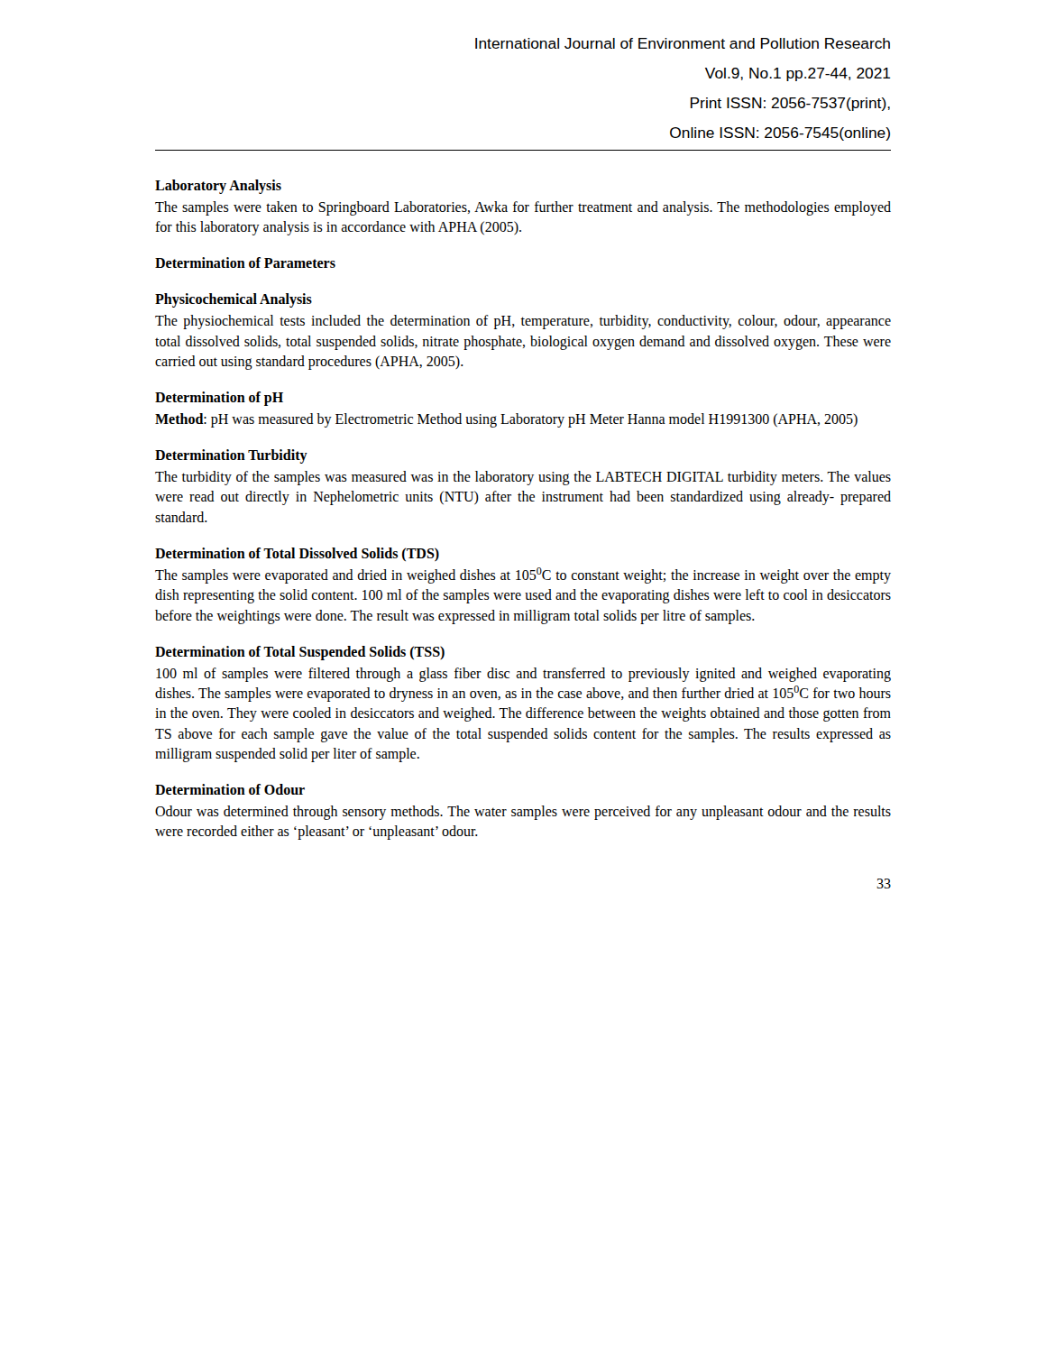International Journal of Environment and Pollution Research
Vol.9, No.1 pp.27-44, 2021
Print ISSN: 2056-7537(print),
Online ISSN: 2056-7545(online)
Laboratory Analysis
The samples were taken to Springboard Laboratories, Awka for further treatment and analysis. The methodologies employed for this laboratory analysis is in accordance with APHA (2005).
Determination of Parameters
Physicochemical Analysis
The physiochemical tests included the determination of pH, temperature, turbidity, conductivity, colour, odour, appearance total dissolved solids, total suspended solids, nitrate phosphate, biological oxygen demand and dissolved oxygen. These were carried out using standard procedures (APHA, 2005).
Determination of pH
Method: pH was measured by Electrometric Method using Laboratory pH Meter Hanna model H1991300 (APHA, 2005)
Determination Turbidity
The turbidity of the samples was measured was in the laboratory using the LABTECH DIGITAL turbidity meters. The values were read out directly in Nephelometric units (NTU) after the instrument had been standardized using already- prepared standard.
Determination of Total Dissolved Solids (TDS)
The samples were evaporated and dried in weighed dishes at 1050C to constant weight; the increase in weight over the empty dish representing the solid content. 100 ml of the samples were used and the evaporating dishes were left to cool in desiccators before the weightings were done. The result was expressed in milligram total solids per litre of samples.
Determination of Total Suspended Solids (TSS)
100 ml of samples were filtered through a glass fiber disc and transferred to previously ignited and weighed evaporating dishes. The samples were evaporated to dryness in an oven, as in the case above, and then further dried at 1050C for two hours in the oven. They were cooled in desiccators and weighed. The difference between the weights obtained and those gotten from TS above for each sample gave the value of the total suspended solids content for the samples. The results expressed as milligram suspended solid per liter of sample.
Determination of Odour
Odour was determined through sensory methods. The water samples were perceived for any unpleasant odour and the results were recorded either as ‘pleasant’ or ‘unpleasant’ odour.
33